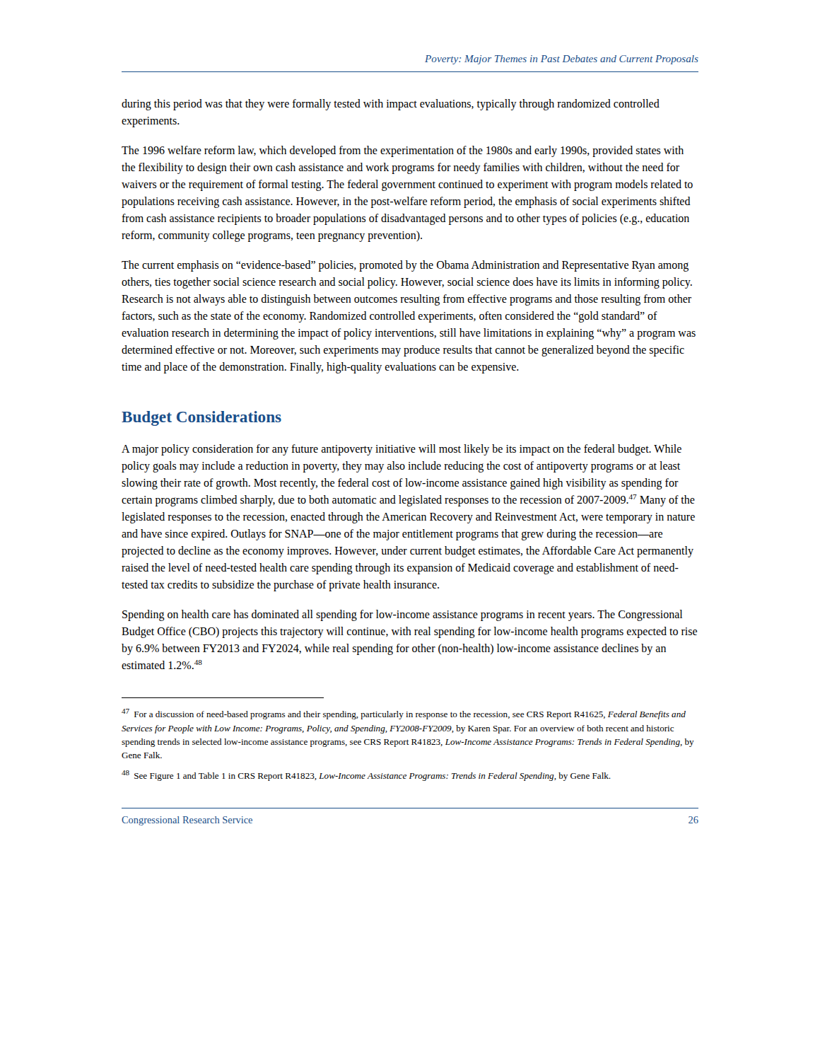Poverty: Major Themes in Past Debates and Current Proposals
during this period was that they were formally tested with impact evaluations, typically through randomized controlled experiments.
The 1996 welfare reform law, which developed from the experimentation of the 1980s and early 1990s, provided states with the flexibility to design their own cash assistance and work programs for needy families with children, without the need for waivers or the requirement of formal testing. The federal government continued to experiment with program models related to populations receiving cash assistance. However, in the post-welfare reform period, the emphasis of social experiments shifted from cash assistance recipients to broader populations of disadvantaged persons and to other types of policies (e.g., education reform, community college programs, teen pregnancy prevention).
The current emphasis on “evidence-based” policies, promoted by the Obama Administration and Representative Ryan among others, ties together social science research and social policy. However, social science does have its limits in informing policy. Research is not always able to distinguish between outcomes resulting from effective programs and those resulting from other factors, such as the state of the economy. Randomized controlled experiments, often considered the “gold standard” of evaluation research in determining the impact of policy interventions, still have limitations in explaining “why” a program was determined effective or not. Moreover, such experiments may produce results that cannot be generalized beyond the specific time and place of the demonstration. Finally, high-quality evaluations can be expensive.
Budget Considerations
A major policy consideration for any future antipoverty initiative will most likely be its impact on the federal budget. While policy goals may include a reduction in poverty, they may also include reducing the cost of antipoverty programs or at least slowing their rate of growth. Most recently, the federal cost of low-income assistance gained high visibility as spending for certain programs climbed sharply, due to both automatic and legislated responses to the recession of 2007-2009.47 Many of the legislated responses to the recession, enacted through the American Recovery and Reinvestment Act, were temporary in nature and have since expired. Outlays for SNAP—one of the major entitlement programs that grew during the recession—are projected to decline as the economy improves. However, under current budget estimates, the Affordable Care Act permanently raised the level of need-tested health care spending through its expansion of Medicaid coverage and establishment of need-tested tax credits to subsidize the purchase of private health insurance.
Spending on health care has dominated all spending for low-income assistance programs in recent years. The Congressional Budget Office (CBO) projects this trajectory will continue, with real spending for low-income health programs expected to rise by 6.9% between FY2013 and FY2024, while real spending for other (non-health) low-income assistance declines by an estimated 1.2%.48
47 For a discussion of need-based programs and their spending, particularly in response to the recession, see CRS Report R41625, Federal Benefits and Services for People with Low Income: Programs, Policy, and Spending, FY2008-FY2009, by Karen Spar. For an overview of both recent and historic spending trends in selected low-income assistance programs, see CRS Report R41823, Low-Income Assistance Programs: Trends in Federal Spending, by Gene Falk.
48 See Figure 1 and Table 1 in CRS Report R41823, Low-Income Assistance Programs: Trends in Federal Spending, by Gene Falk.
Congressional Research Service 26